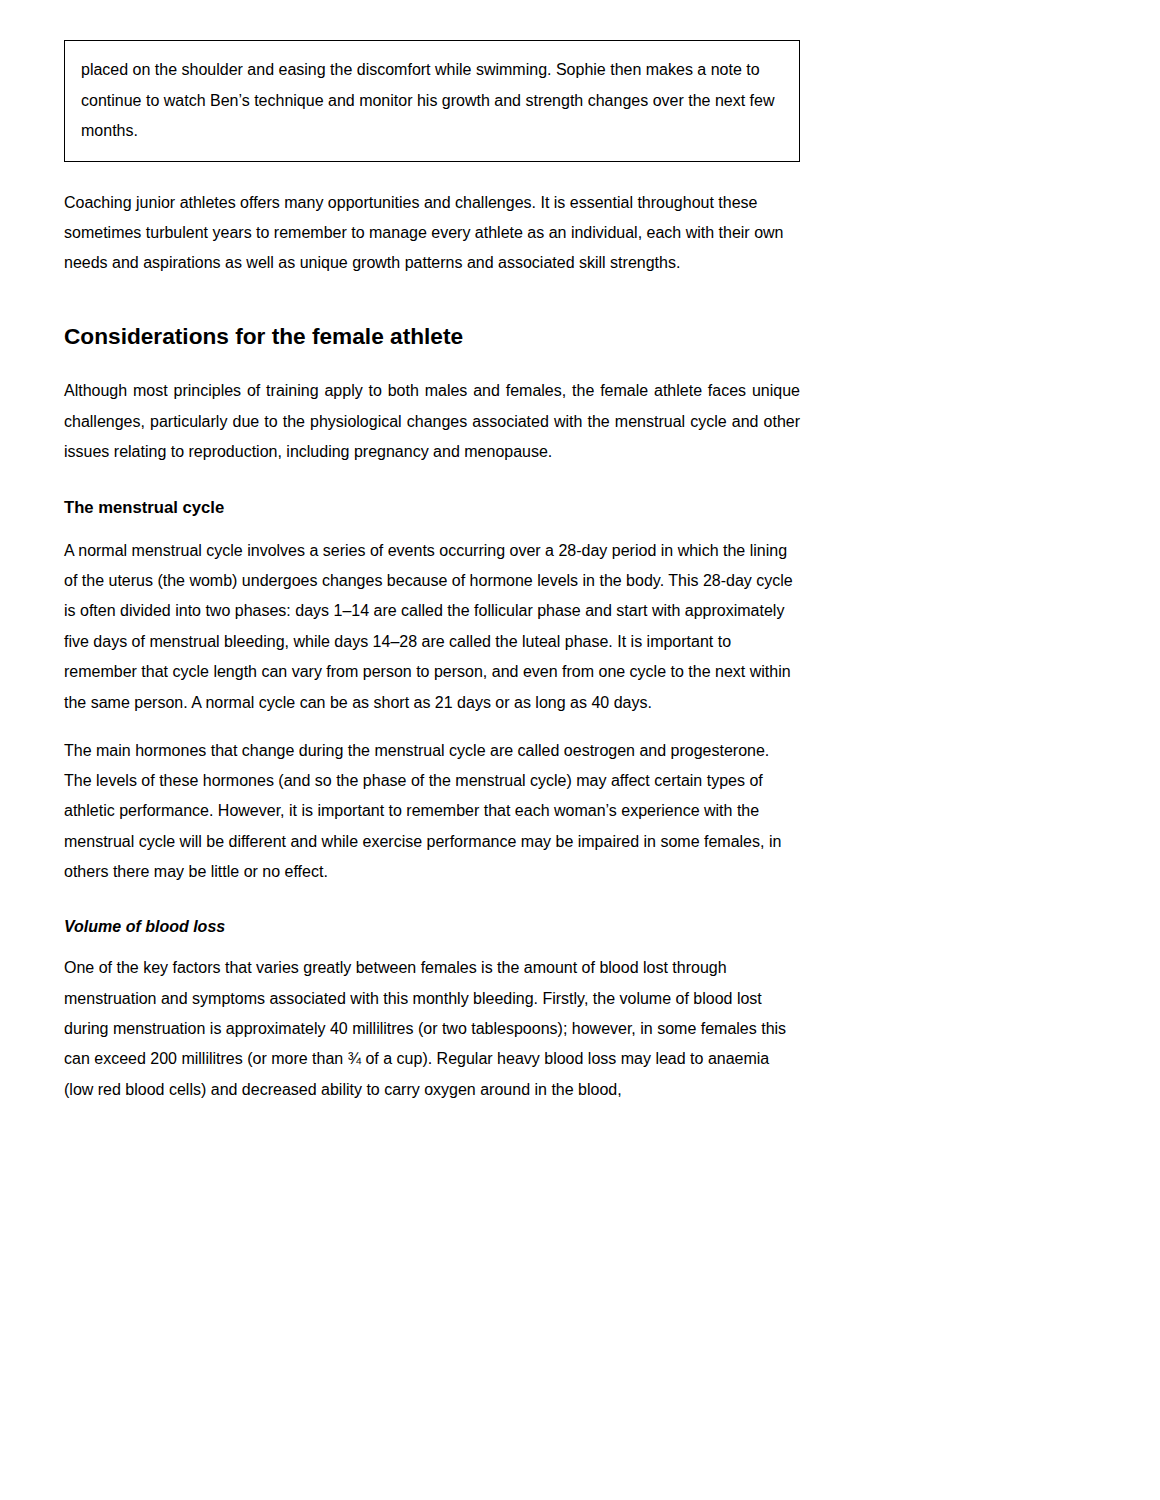placed on the shoulder and easing the discomfort while swimming. Sophie then makes a note to continue to watch Ben’s technique and monitor his growth and strength changes over the next few months.
Coaching junior athletes offers many opportunities and challenges. It is essential throughout these sometimes turbulent years to remember to manage every athlete as an individual, each with their own needs and aspirations as well as unique growth patterns and associated skill strengths.
Considerations for the female athlete
Although most principles of training apply to both males and females, the female athlete faces unique challenges, particularly due to the physiological changes associated with the menstrual cycle and other issues relating to reproduction, including pregnancy and menopause.
The menstrual cycle
A normal menstrual cycle involves a series of events occurring over a 28-day period in which the lining of the uterus (the womb) undergoes changes because of hormone levels in the body. This 28-day cycle is often divided into two phases: days 1–14 are called the follicular phase and start with approximately five days of menstrual bleeding, while days 14–28 are called the luteal phase. It is important to remember that cycle length can vary from person to person, and even from one cycle to the next within the same person. A normal cycle can be as short as 21 days or as long as 40 days.
The main hormones that change during the menstrual cycle are called oestrogen and progesterone. The levels of these hormones (and so the phase of the menstrual cycle) may affect certain types of athletic performance. However, it is important to remember that each woman’s experience with the menstrual cycle will be different and while exercise performance may be impaired in some females, in others there may be little or no effect.
Volume of blood loss
One of the key factors that varies greatly between females is the amount of blood lost through menstruation and symptoms associated with this monthly bleeding. Firstly, the volume of blood lost during menstruation is approximately 40 millilitres (or two tablespoons); however, in some females this can exceed 200 millilitres (or more than ¾ of a cup). Regular heavy blood loss may lead to anaemia (low red blood cells) and decreased ability to carry oxygen around in the blood,